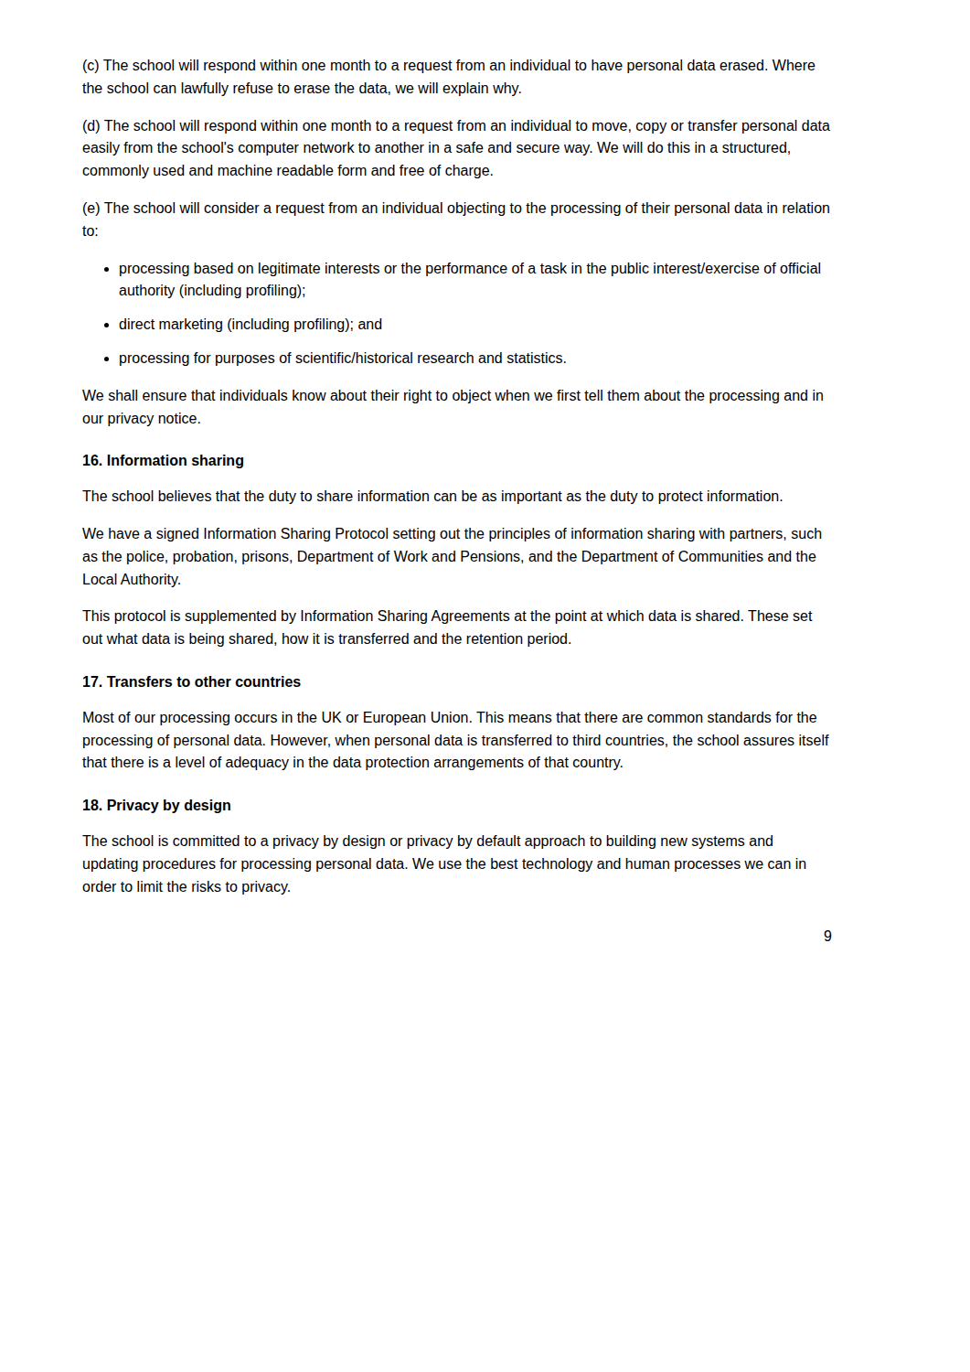(c) The school will respond within one month to a request from an individual to have personal data erased. Where the school can lawfully refuse to erase the data, we will explain why.
(d) The school will respond within one month to a request from an individual to move, copy or transfer personal data easily from the school's computer network to another in a safe and secure way. We will do this in a structured, commonly used and machine readable form and free of charge.
(e) The school will consider a request from an individual objecting to the processing of their personal data in relation to:
processing based on legitimate interests or the performance of a task in the public interest/exercise of official authority (including profiling);
direct marketing (including profiling); and
processing for purposes of scientific/historical research and statistics.
We shall ensure that individuals know about their right to object when we first tell them about the processing and in our privacy notice.
16. Information sharing
The school believes that the duty to share information can be as important as the duty to protect information.
We have a signed Information Sharing Protocol setting out the principles of information sharing with partners, such as the police, probation, prisons, Department of Work and Pensions, and the Department of Communities and the Local Authority.
This protocol is supplemented by Information Sharing Agreements at the point at which data is shared. These set out what data is being shared, how it is transferred and the retention period.
17. Transfers to other countries
Most of our processing occurs in the UK or European Union. This means that there are common standards for the processing of personal data. However, when personal data is transferred to third countries, the school assures itself that there is a level of adequacy in the data protection arrangements of that country.
18. Privacy by design
The school is committed to a privacy by design or privacy by default approach to building new systems and updating procedures for processing personal data. We use the best technology and human processes we can in order to limit the risks to privacy.
9